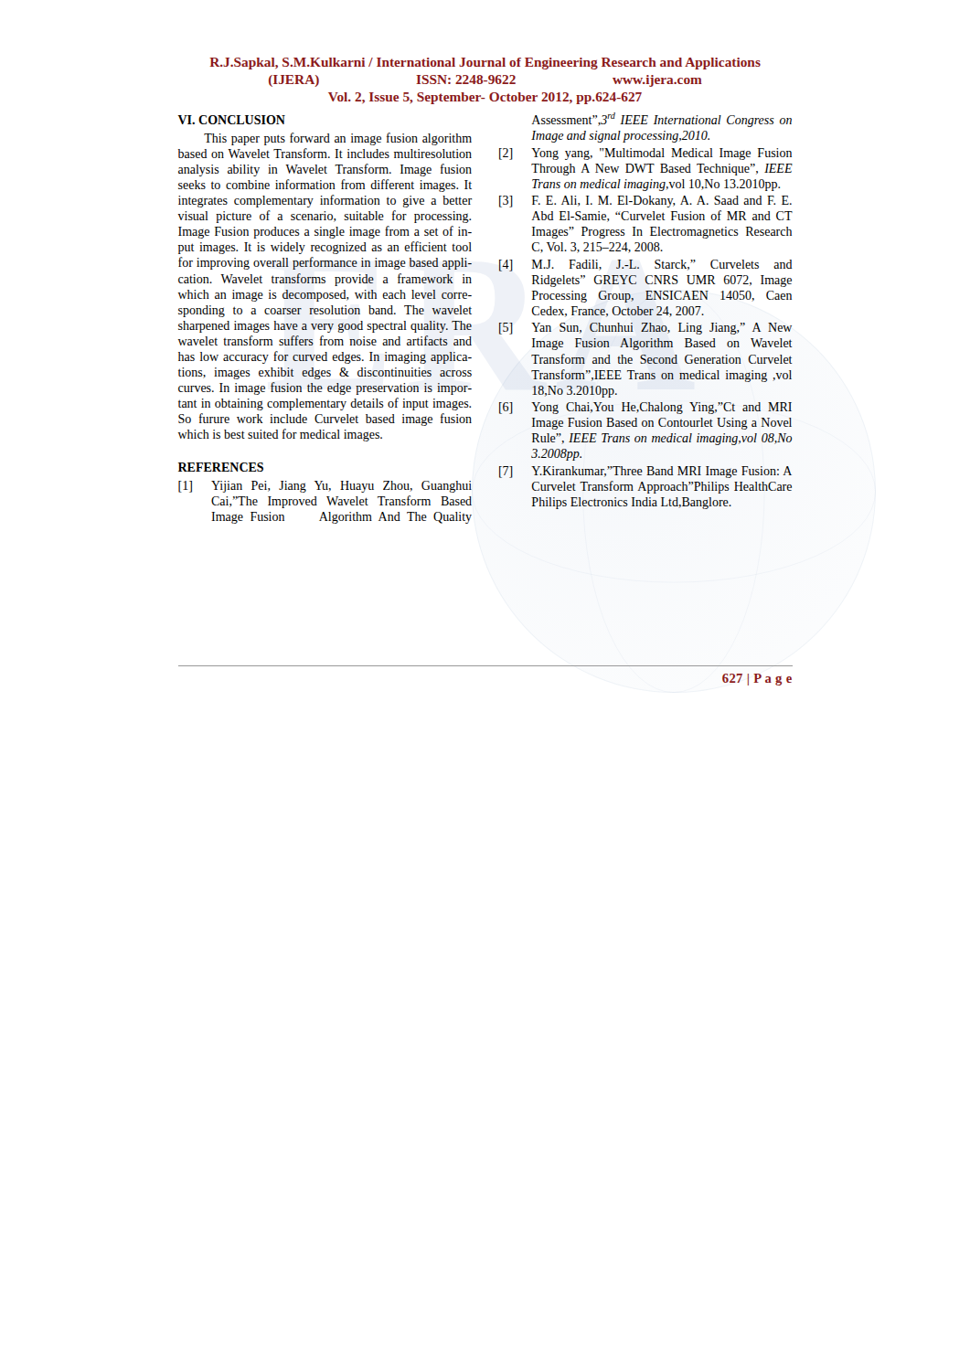ERA
R.J.Sapkal, S.M.Kulkarni / International Journal of Engineering Research and Applications
(IJERA) ISSN: 2248-9622 www.ijera.com
Vol. 2, Issue 5, September- October 2012, pp.624-627
VI. CONCLUSION
This paper puts forward an image fusion algorithm based on Wavelet Transform. It includes multiresolution analysis ability in Wavelet Transform. Image fusion seeks to combine information from different images. It integrates complementary information to give a better visual picture of a scenario, suitable for processing. Image Fusion produces a single image from a set of input images. It is widely recognized as an efficient tool for improving overall performance in image based application. Wavelet transforms provide a framework in which an image is decomposed, with each level corresponding to a coarser resolution band. The wavelet sharpened images have a very good spectral quality. The wavelet transform suffers from noise and artifacts and has low accuracy for curved edges. In imaging applications, images exhibit edges & discontinuities across curves. In image fusion the edge preservation is important in obtaining complementary details of input images. So furure work include Curvelet based image fusion which is best suited for medical images.
REFERENCES
[1] Yijian Pei, Jiang Yu, Huayu Zhou, Guanghui Cai,”The Improved Wavelet Transform Based Image Fusion Algorithm And The Quality Assessment”,3rd IEEE International Congress on Image and signal processing,2010.
[2] Yong yang, "Multimodal Medical Image Fusion Through A New DWT Based Technique”, IEEE Trans on medical imaging, vol 10,No 13.2010pp.
[3] F. E. Ali, I. M. El-Dokany, A. A. Saad and F. E. Abd El-Samie, “Curvelet Fusion of MR and CT Images” Progress In Electromagnetics Research C, Vol. 3, 215–224, 2008.
[4] M.J. Fadili, J.-L. Starck,” Curvelets and Ridgelets” GREYC CNRS UMR 6072, Image Processing Group, ENSICAEN 14050, Caen Cedex, France, October 24, 2007.
[5] Yan Sun, Chunhui Zhao, Ling Jiang,” A New Image Fusion Algorithm Based on Wavelet Transform and the Second Generation Curvelet Transform”,IEEE Trans on medical imaging ,vol 18,No 3.2010pp.
[6] Yong Chai,You He,Chalong Ying,”Ct and MRI Image Fusion Based on Contourlet Using a Novel Rule”, IEEE Trans on medical imaging,vol 08,No 3.2008pp.
[7] Y.Kirankumar,”Three Band MRI Image Fusion: A Curvelet Transform Approach”Philips HealthCare Philips Electronics India Ltd,Banglore.
627 | P a g e